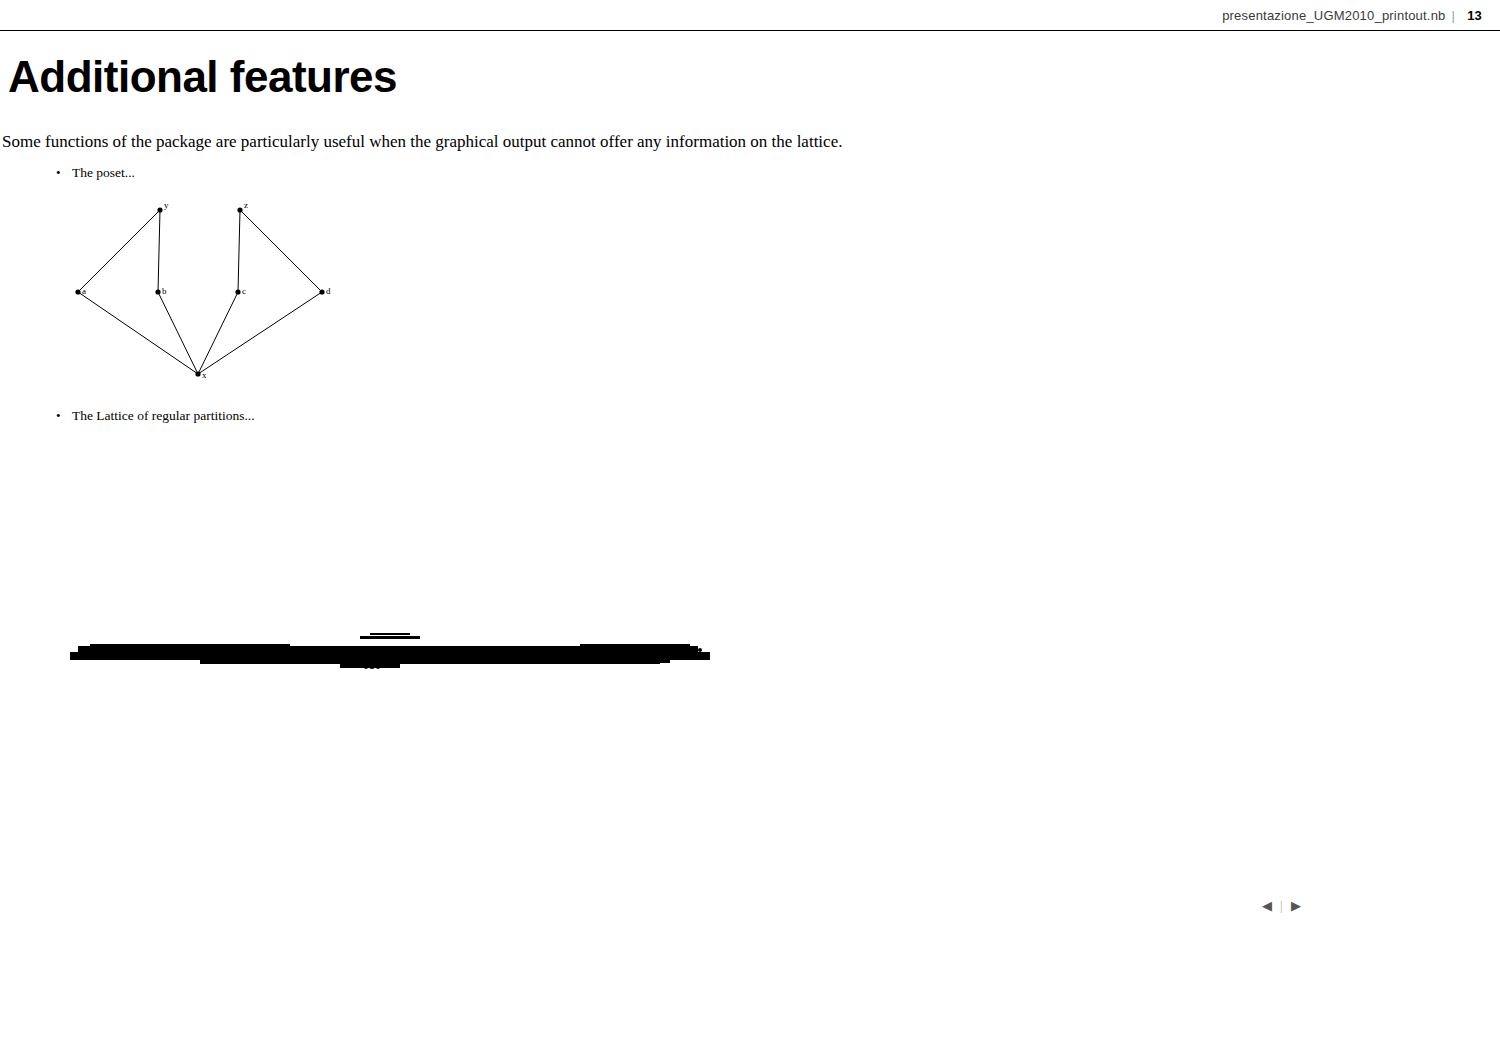presentazione_UGM2010_printout.nb|13
Additional features
Some functions of the package are particularly useful when the graphical output cannot offer any information on the lattice.
The poset...
The Lattice of regular partitions...
y z a b c d x
◀|▶